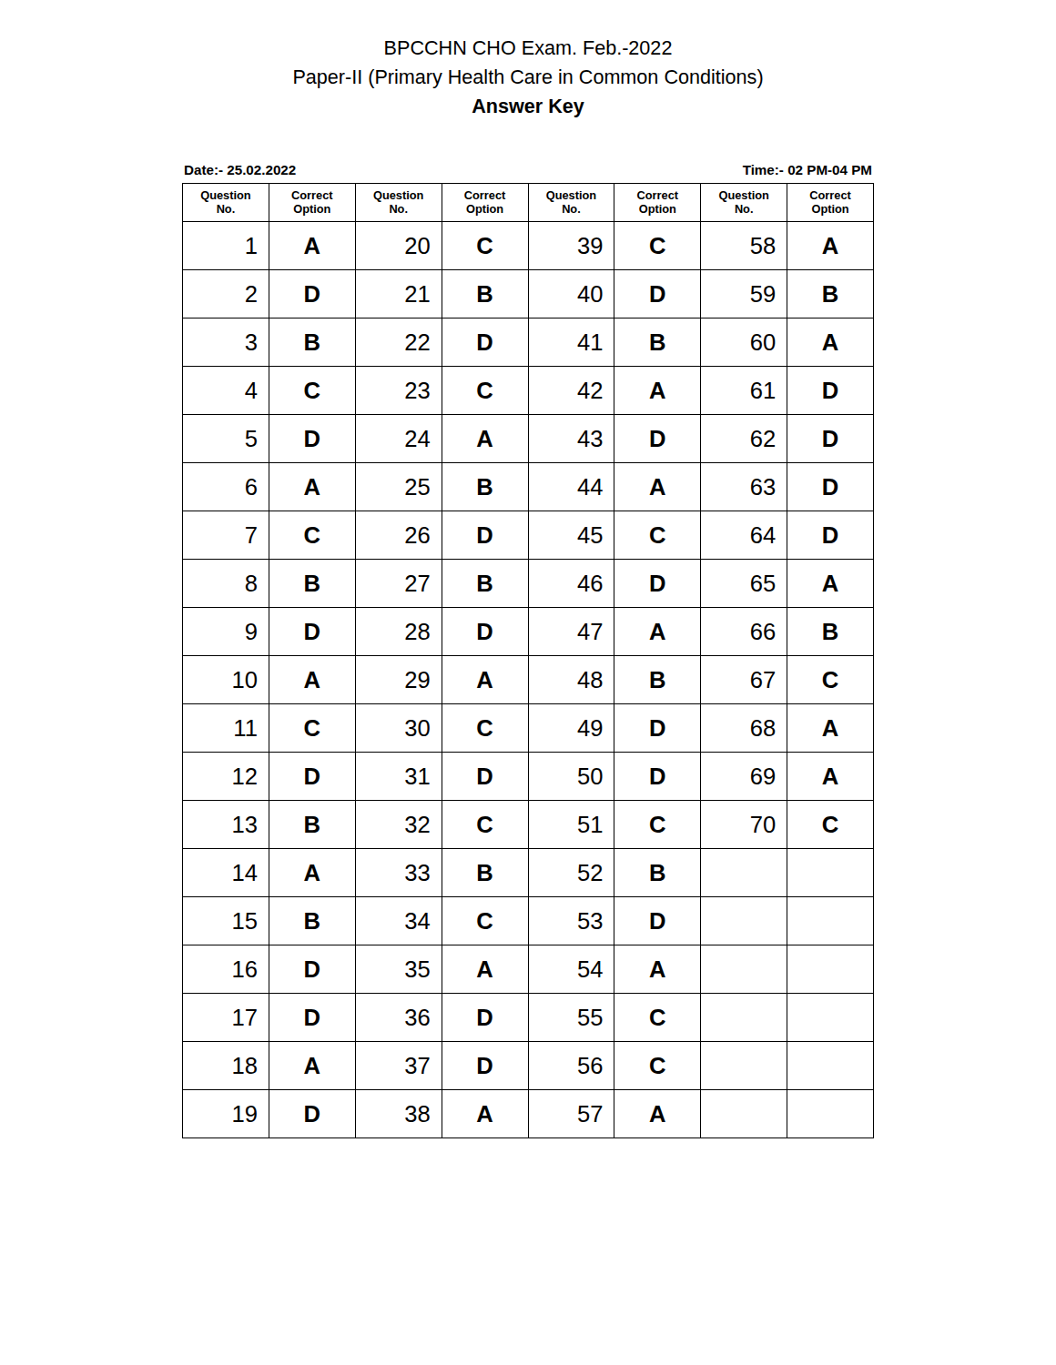BPCCHN CHO Exam. Feb.-2022
Paper-II (Primary Health Care in Common Conditions)
Answer Key
Date:- 25.02.2022 Time:- 02 PM-04 PM
| Question No. | Correct Option | Question No. | Correct Option | Question No. | Correct Option | Question No. | Correct Option |
| --- | --- | --- | --- | --- | --- | --- | --- |
| 1 | A | 20 | C | 39 | C | 58 | A |
| 2 | D | 21 | B | 40 | D | 59 | B |
| 3 | B | 22 | D | 41 | B | 60 | A |
| 4 | C | 23 | C | 42 | A | 61 | D |
| 5 | D | 24 | A | 43 | D | 62 | D |
| 6 | A | 25 | B | 44 | A | 63 | D |
| 7 | C | 26 | D | 45 | C | 64 | D |
| 8 | B | 27 | B | 46 | D | 65 | A |
| 9 | D | 28 | D | 47 | A | 66 | B |
| 10 | A | 29 | A | 48 | B | 67 | C |
| 11 | C | 30 | C | 49 | D | 68 | A |
| 12 | D | 31 | D | 50 | D | 69 | A |
| 13 | B | 32 | C | 51 | C | 70 | C |
| 14 | A | 33 | B | 52 | B | | |
| 15 | B | 34 | C | 53 | D | | |
| 16 | D | 35 | A | 54 | A | | |
| 17 | D | 36 | D | 55 | C | | |
| 18 | A | 37 | D | 56 | C | | |
| 19 | D | 38 | A | 57 | A | | |